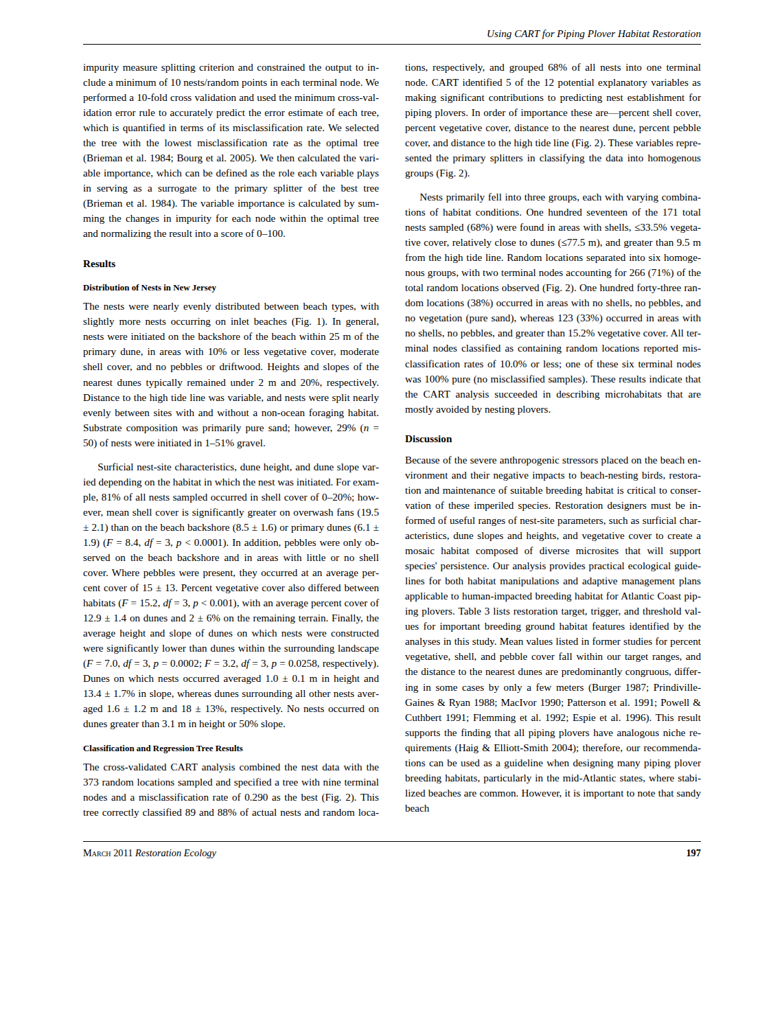Using CART for Piping Plover Habitat Restoration
impurity measure splitting criterion and constrained the output to include a minimum of 10 nests/random points in each terminal node. We performed a 10-fold cross validation and used the minimum cross-validation error rule to accurately predict the error estimate of each tree, which is quantified in terms of its misclassification rate. We selected the tree with the lowest misclassification rate as the optimal tree (Brieman et al. 1984; Bourg et al. 2005). We then calculated the variable importance, which can be defined as the role each variable plays in serving as a surrogate to the primary splitter of the best tree (Brieman et al. 1984). The variable importance is calculated by summing the changes in impurity for each node within the optimal tree and normalizing the result into a score of 0–100.
Results
Distribution of Nests in New Jersey
The nests were nearly evenly distributed between beach types, with slightly more nests occurring on inlet beaches (Fig. 1). In general, nests were initiated on the backshore of the beach within 25 m of the primary dune, in areas with 10% or less vegetative cover, moderate shell cover, and no pebbles or driftwood. Heights and slopes of the nearest dunes typically remained under 2 m and 20%, respectively. Distance to the high tide line was variable, and nests were split nearly evenly between sites with and without a non-ocean foraging habitat. Substrate composition was primarily pure sand; however, 29% (n = 50) of nests were initiated in 1–51% gravel.
Surficial nest-site characteristics, dune height, and dune slope varied depending on the habitat in which the nest was initiated. For example, 81% of all nests sampled occurred in shell cover of 0–20%; however, mean shell cover is significantly greater on overwash fans (19.5 ± 2.1) than on the beach backshore (8.5 ± 1.6) or primary dunes (6.1 ± 1.9) (F = 8.4, df = 3, p < 0.0001). In addition, pebbles were only observed on the beach backshore and in areas with little or no shell cover. Where pebbles were present, they occurred at an average percent cover of 15 ± 13. Percent vegetative cover also differed between habitats (F = 15.2, df = 3, p < 0.001), with an average percent cover of 12.9 ± 1.4 on dunes and 2 ± 6% on the remaining terrain. Finally, the average height and slope of dunes on which nests were constructed were significantly lower than dunes within the surrounding landscape (F = 7.0, df = 3, p = 0.0002; F = 3.2, df = 3, p = 0.0258, respectively). Dunes on which nests occurred averaged 1.0 ± 0.1 m in height and 13.4 ± 1.7% in slope, whereas dunes surrounding all other nests averaged 1.6 ± 1.2 m and 18 ± 13%, respectively. No nests occurred on dunes greater than 3.1 m in height or 50% slope.
Classification and Regression Tree Results
The cross-validated CART analysis combined the nest data with the 373 random locations sampled and specified a tree with nine terminal nodes and a misclassification rate of 0.290 as the best (Fig. 2). This tree correctly classified 89 and 88% of actual nests and random locations, respectively, and grouped 68% of all nests into one terminal node. CART identified 5 of the 12 potential explanatory variables as making significant contributions to predicting nest establishment for piping plovers. In order of importance these are—percent shell cover, percent vegetative cover, distance to the nearest dune, percent pebble cover, and distance to the high tide line (Fig. 2). These variables represented the primary splitters in classifying the data into homogenous groups (Fig. 2).
Nests primarily fell into three groups, each with varying combinations of habitat conditions. One hundred seventeen of the 171 total nests sampled (68%) were found in areas with shells, ≤33.5% vegetative cover, relatively close to dunes (≤77.5 m), and greater than 9.5 m from the high tide line. Random locations separated into six homogenous groups, with two terminal nodes accounting for 266 (71%) of the total random locations observed (Fig. 2). One hundred forty-three random locations (38%) occurred in areas with no shells, no pebbles, and no vegetation (pure sand), whereas 123 (33%) occurred in areas with no shells, no pebbles, and greater than 15.2% vegetative cover. All terminal nodes classified as containing random locations reported misclassification rates of 10.0% or less; one of these six terminal nodes was 100% pure (no misclassified samples). These results indicate that the CART analysis succeeded in describing microhabitats that are mostly avoided by nesting plovers.
Discussion
Because of the severe anthropogenic stressors placed on the beach environment and their negative impacts to beach-nesting birds, restoration and maintenance of suitable breeding habitat is critical to conservation of these imperiled species. Restoration designers must be informed of useful ranges of nest-site parameters, such as surficial characteristics, dune slopes and heights, and vegetative cover to create a mosaic habitat composed of diverse microsites that will support species' persistence. Our analysis provides practical ecological guidelines for both habitat manipulations and adaptive management plans applicable to human-impacted breeding habitat for Atlantic Coast piping plovers. Table 3 lists restoration target, trigger, and threshold values for important breeding ground habitat features identified by the analyses in this study. Mean values listed in former studies for percent vegetative, shell, and pebble cover fall within our target ranges, and the distance to the nearest dunes are predominantly congruous, differing in some cases by only a few meters (Burger 1987; Prindiville-Gaines & Ryan 1988; MacIvor 1990; Patterson et al. 1991; Powell & Cuthbert 1991; Flemming et al. 1992; Espie et al. 1996). This result supports the finding that all piping plovers have analogous niche requirements (Haig & Elliott-Smith 2004); therefore, our recommendations can be used as a guideline when designing many piping plover breeding habitats, particularly in the mid-Atlantic states, where stabilized beaches are common. However, it is important to note that sandy beach
March 2011 Restoration Ecology
197